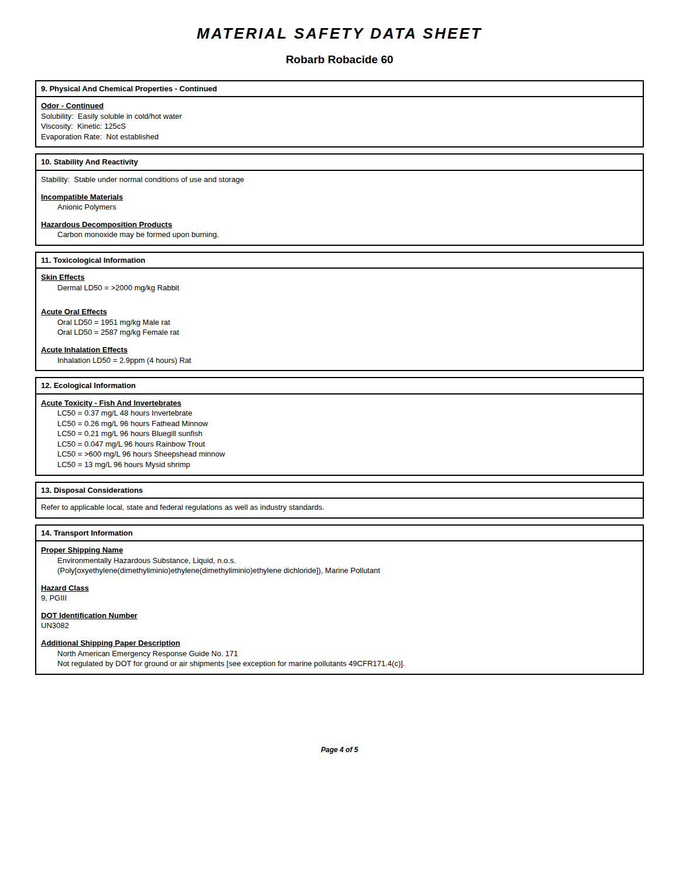MATERIAL SAFETY DATA SHEET
Robarb Robacide 60
9. Physical And Chemical Properties - Continued
Odor - Continued
Solubility: Easily soluble in cold/hot water
Viscosity: Kinetic: 125cS
Evaporation Rate: Not established
10. Stability And Reactivity
Stability: Stable under normal conditions of use and storage
Incompatible Materials
Anionic Polymers
Hazardous Decomposition Products
Carbon monoxide may be formed upon burning.
11. Toxicological Information
Skin Effects
Dermal LD50 = >2000 mg/kg Rabbit
Acute Oral Effects
Oral LD50 = 1951 mg/kg Male rat
Oral LD50 = 2587 mg/kg Female rat
Acute Inhalation Effects
Inhalation LD50 = 2.9ppm (4 hours) Rat
12. Ecological Information
Acute Toxicity - Fish And Invertebrates
LC50 = 0.37 mg/L 48 hours Invertebrate
LC50 = 0.26 mg/L 96 hours Fathead Minnow
LC50 = 0.21 mg/L 96 hours Bluegill sunfish
LC50 = 0.047 mg/L 96 hours Rainbow Trout
LC50 = >600 mg/L 96 hours Sheepshead minnow
LC50 = 13 mg/L 96 hours Mysid shrimp
13. Disposal Considerations
Refer to applicable local, state and federal regulations as well as industry standards.
14. Transport Information
Proper Shipping Name
Environmentally Hazardous Substance, Liquid, n.o.s.
(Poly[oxyethylene(dimethyliminio)ethylene(dimethyliminio)ethylene dichloride]), Marine Pollutant
Hazard Class
9, PGIII
DOT Identification Number
UN3082
Additional Shipping Paper Description
North American Emergency Response Guide No. 171
Not regulated by DOT for ground or air shipments [see exception for marine pollutants 49CFR171.4(c)].
Page 4 of 5